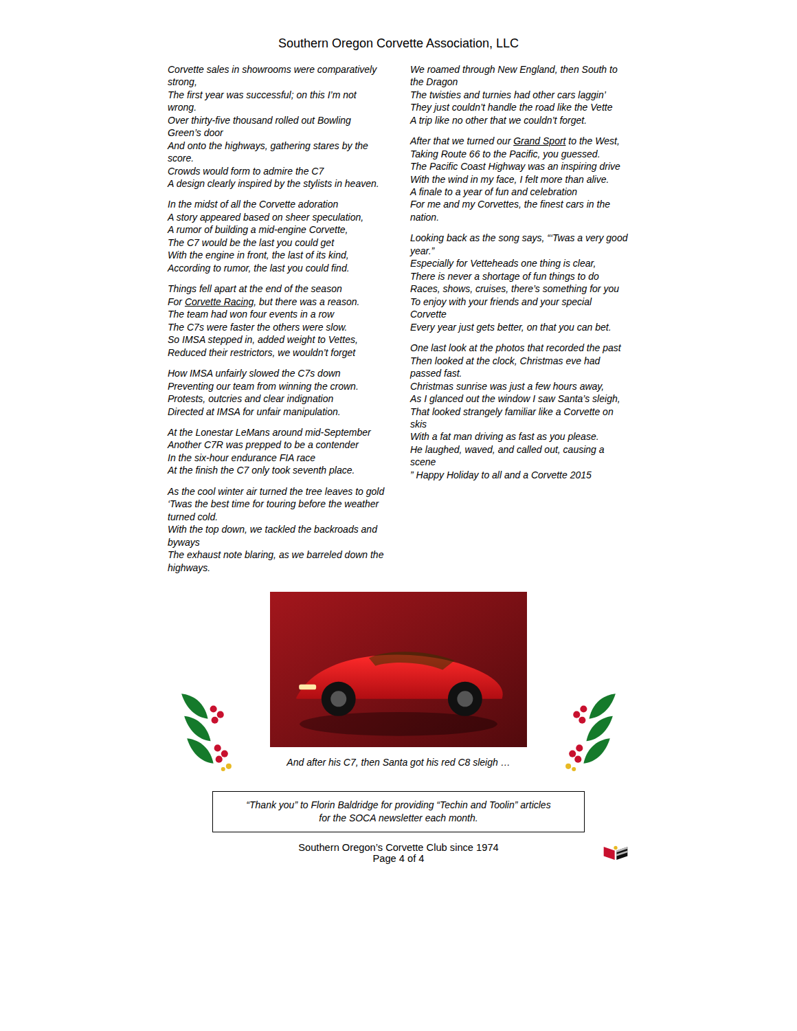Southern Oregon Corvette Association, LLC
Corvette sales in showrooms were comparatively strong,
The first year was successful; on this I’m not wrong.
Over thirty-five thousand rolled out Bowling Green’s door
And onto the highways, gathering stares by the score.
Crowds would form to admire the C7
A design clearly inspired by the stylists in heaven.
In the midst of all the Corvette adoration
A story appeared based on sheer speculation,
A rumor of building a mid-engine Corvette,
The C7 would be the last you could get
With the engine in front, the last of its kind,
According to rumor, the last you could find.
Things fell apart at the end of the season
For Corvette Racing, but there was a reason.
The team had won four events in a row
The C7s were faster the others were slow.
So IMSA stepped in, added weight to Vettes,
Reduced their restrictors, we wouldn’t forget
How IMSA unfairly slowed the C7s down
Preventing our team from winning the crown.
Protests, outcries and clear indignation
Directed at IMSA for unfair manipulation.
At the Lonestar LeMans around mid-September
Another C7R was prepped to be a contender
In the six-hour endurance FIA race
At the finish the C7 only took seventh place.
As the cool winter air turned the tree leaves to gold
‘Twas the best time for touring before the weather turned cold.
With the top down, we tackled the backroads and byways
The exhaust note blaring, as we barreled down the highways.
We roamed through New England, then South to the Dragon
The twisties and turnies had other cars laggin’
They just couldn’t handle the road like the Vette
A trip like no other that we couldn’t forget.
After that we turned our Grand Sport to the West,
Taking Route 66 to the Pacific, you guessed.
The Pacific Coast Highway was an inspiring drive
With the wind in my face, I felt more than alive.
A finale to a year of fun and celebration
For me and my Corvettes, the finest cars in the nation.
Looking back as the song says, “‘Twas a very good year.”
Especially for Vetteheads one thing is clear,
There is never a shortage of fun things to do
Races, shows, cruises, there’s something for you
To enjoy with your friends and your special Corvette
Every year just gets better, on that you can bet.
One last look at the photos that recorded the past
Then looked at the clock, Christmas eve had passed fast.
Christmas sunrise was just a few hours away,
As I glanced out the window I saw Santa’s sleigh,
That looked strangely familiar like a Corvette on skis
With a fat man driving as fast as you please.
He laughed, waved, and called out, causing a scene
” Happy Holiday to all and a Corvette 2015
And after his C7, then Santa got his red C8 sleigh …
“Thank you” to Florin Baldridge for providing “Techin and Toolin” articles
for the SOCA newsletter each month.
Southern Oregon’s Corvette Club since 1974 Page 4 of 4